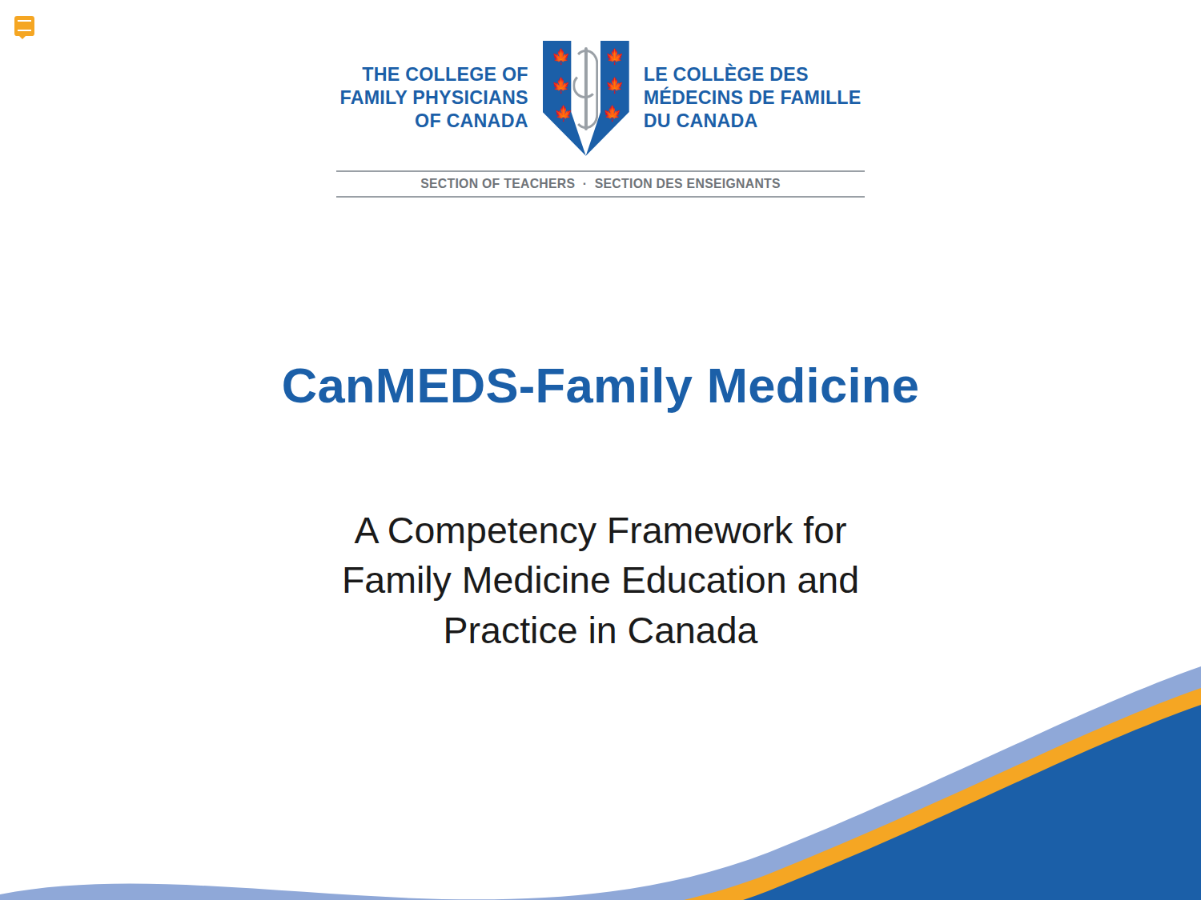THE COLLEGE OF
FAMILY PHYSICIANS
OF CANADA
🍁
🍁
🍁
🍁
🍁
🍁
LE COLLÈGE DES
MÉDECINS DE FAMILLE
DU CANADA
SECTION OF TEACHERS · SECTION DES ENSEIGNANTS
CanMEDS-Family Medicine
A Competency Framework for
Family Medicine Education and
Practice in Canada